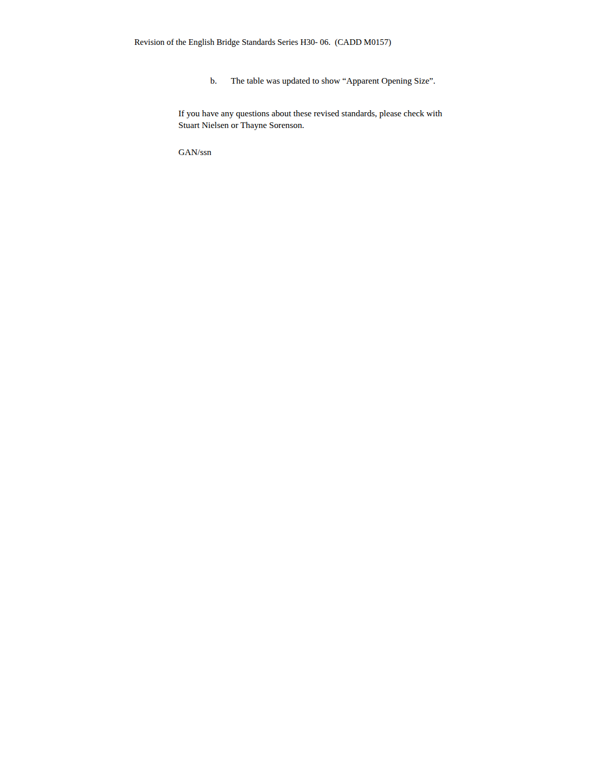Revision of the English Bridge Standards Series H30- 06. (CADD M0157)
b.
The table was updated to show “Apparent Opening Size”.
If you have any questions about these revised standards, please check with Stuart Nielsen or Thayne Sorenson.
GAN/ssn